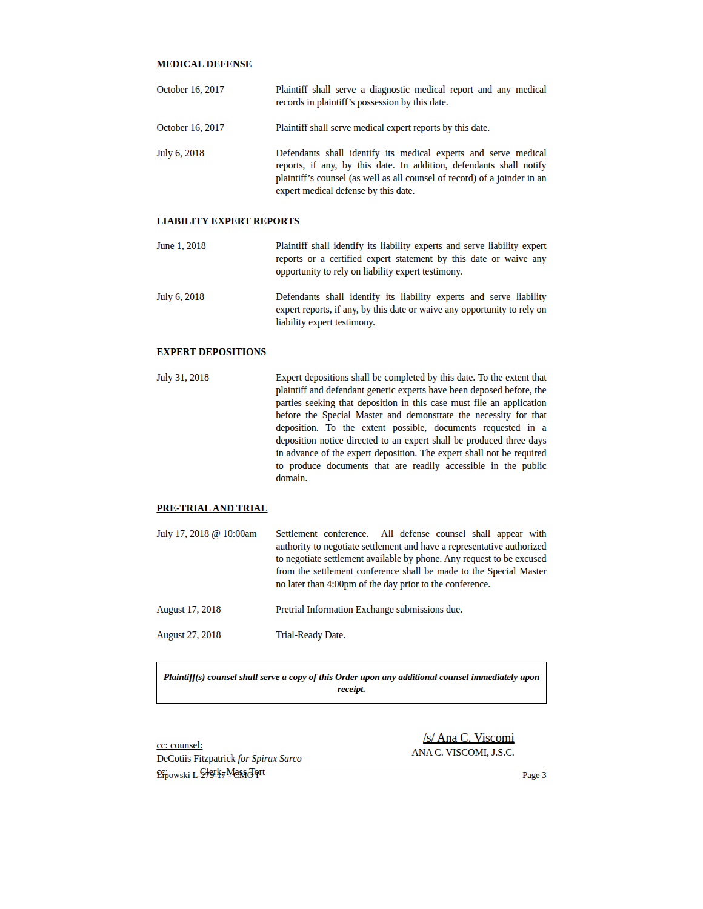MEDICAL DEFENSE
October 16, 2017
Plaintiff shall serve a diagnostic medical report and any medical records in plaintiff’s possession by this date.
October 16, 2017
Plaintiff shall serve medical expert reports by this date.
July 6, 2018
Defendants shall identify its medical experts and serve medical reports, if any, by this date. In addition, defendants shall notify plaintiff’s counsel (as well as all counsel of record) of a joinder in an expert medical defense by this date.
LIABILITY EXPERT REPORTS
June 1, 2018
Plaintiff shall identify its liability experts and serve liability expert reports or a certified expert statement by this date or waive any opportunity to rely on liability expert testimony.
July 6, 2018
Defendants shall identify its liability experts and serve liability expert reports, if any, by this date or waive any opportunity to rely on liability expert testimony.
EXPERT DEPOSITIONS
July 31, 2018
Expert depositions shall be completed by this date. To the extent that plaintiff and defendant generic experts have been deposed before, the parties seeking that deposition in this case must file an application before the Special Master and demonstrate the necessity for that deposition. To the extent possible, documents requested in a deposition notice directed to an expert shall be produced three days in advance of the expert deposition. The expert shall not be required to produce documents that are readily accessible in the public domain.
PRE-TRIAL AND TRIAL
July 17, 2018 @ 10:00am
Settlement conference. All defense counsel shall appear with authority to negotiate settlement and have a representative authorized to negotiate settlement available by phone. Any request to be excused from the settlement conference shall be made to the Special Master no later than 4:00pm of the day prior to the conference.
August 17, 2018
Pretrial Information Exchange submissions due.
August 27, 2018
Trial-Ready Date.
Plaintiff(s) counsel shall serve a copy of this Order upon any additional counsel immediately upon receipt.
/s/ Ana C. Viscomi ANA C. VISCOMI, J.S.C.
cc: counsel:
DeCotiis Fitzpatrick for Spirax Sarco
cc: Clerk, Mass Tort
Lipowski L-279-17 - CMO I Page 3